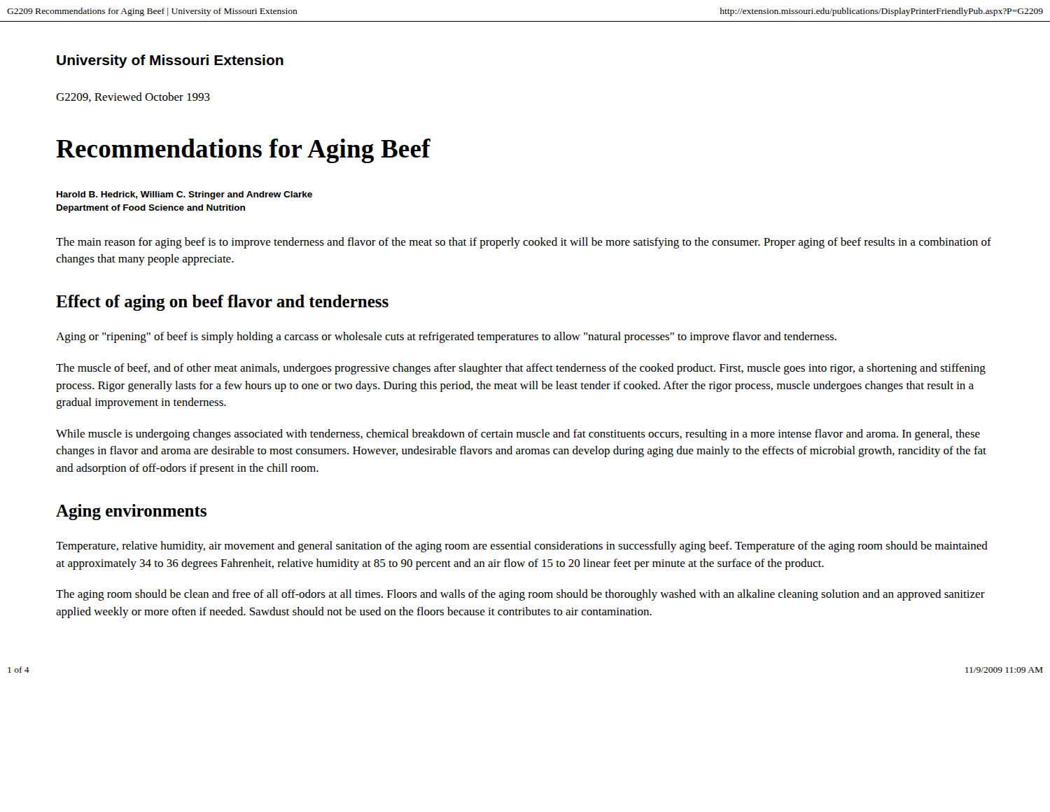G2209 Recommendations for Aging Beef | University of Missouri Extension http://extension.missouri.edu/publications/DisplayPrinterFriendlyPub.aspx?P=G2209
University of Missouri Extension
G2209, Reviewed October 1993
Recommendations for Aging Beef
Harold B. Hedrick, William C. Stringer and Andrew Clarke
Department of Food Science and Nutrition
The main reason for aging beef is to improve tenderness and flavor of the meat so that if properly cooked it will be more satisfying to the consumer. Proper aging of beef results in a combination of changes that many people appreciate.
Effect of aging on beef flavor and tenderness
Aging or "ripening" of beef is simply holding a carcass or wholesale cuts at refrigerated temperatures to allow "natural processes" to improve flavor and tenderness.
The muscle of beef, and of other meat animals, undergoes progressive changes after slaughter that affect tenderness of the cooked product. First, muscle goes into rigor, a shortening and stiffening process. Rigor generally lasts for a few hours up to one or two days. During this period, the meat will be least tender if cooked. After the rigor process, muscle undergoes changes that result in a gradual improvement in tenderness.
While muscle is undergoing changes associated with tenderness, chemical breakdown of certain muscle and fat constituents occurs, resulting in a more intense flavor and aroma. In general, these changes in flavor and aroma are desirable to most consumers. However, undesirable flavors and aromas can develop during aging due mainly to the effects of microbial growth, rancidity of the fat and adsorption of off-odors if present in the chill room.
Aging environments
Temperature, relative humidity, air movement and general sanitation of the aging room are essential considerations in successfully aging beef. Temperature of the aging room should be maintained at approximately 34 to 36 degrees Fahrenheit, relative humidity at 85 to 90 percent and an air flow of 15 to 20 linear feet per minute at the surface of the product.
The aging room should be clean and free of all off-odors at all times. Floors and walls of the aging room should be thoroughly washed with an alkaline cleaning solution and an approved sanitizer applied weekly or more often if needed. Sawdust should not be used on the floors because it contributes to air contamination.
1 of 4 11/9/2009 11:09 AM